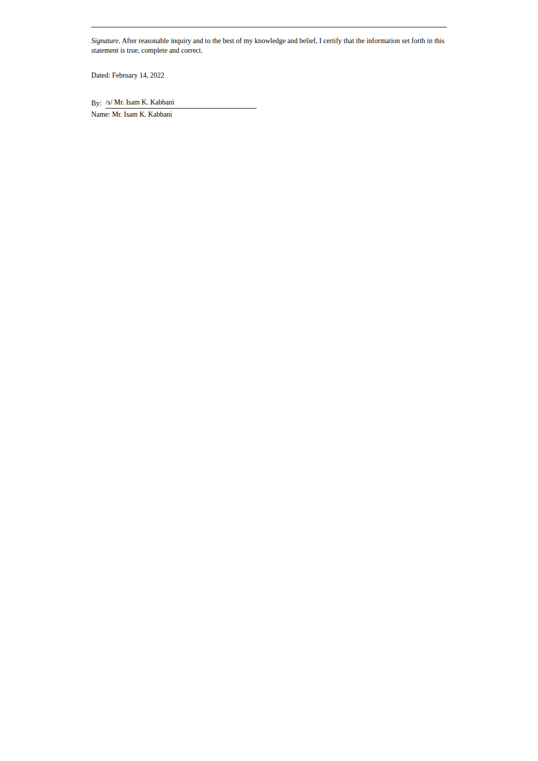Signature. After reasonable inquiry and to the best of my knowledge and belief, I certify that the information set forth in this statement is true, complete and correct.
Dated: February 14, 2022
By: /s/ Mr. Isam K. Kabbani
Name: Mr. Isam K. Kabbani